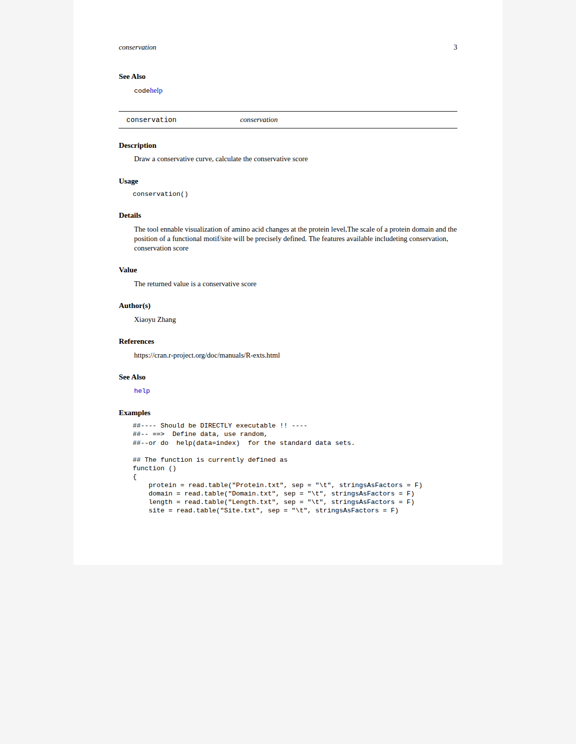conservation 3
See Also
code help
conservation conservation
Description
Draw a conservative curve, calculate the conservative score
Usage
conservation()
Details
The tool ennable visualization of amino acid changes at the protein level,The scale of a protein domain and the position of a functional motif/site will be precisely defined. The features available includeting conservation, conservation score
Value
The returned value is a conservative score
Author(s)
Xiaoyu Zhang
References
https://cran.r-project.org/doc/manuals/R-exts.html
See Also
help
Examples
##---- Should be DIRECTLY executable !! ----
##-- ==>  Define data, use random,
##--or do  help(data=index)  for the standard data sets.

## The function is currently defined as
function () 
{
    protein = read.table("Protein.txt", sep = "\t", stringsAsFactors = F)
    domain = read.table("Domain.txt", sep = "\t", stringsAsFactors = F)
    length = read.table("Length.txt", sep = "\t", stringsAsFactors = F)
    site = read.table("Site.txt", sep = "\t", stringsAsFactors = F)